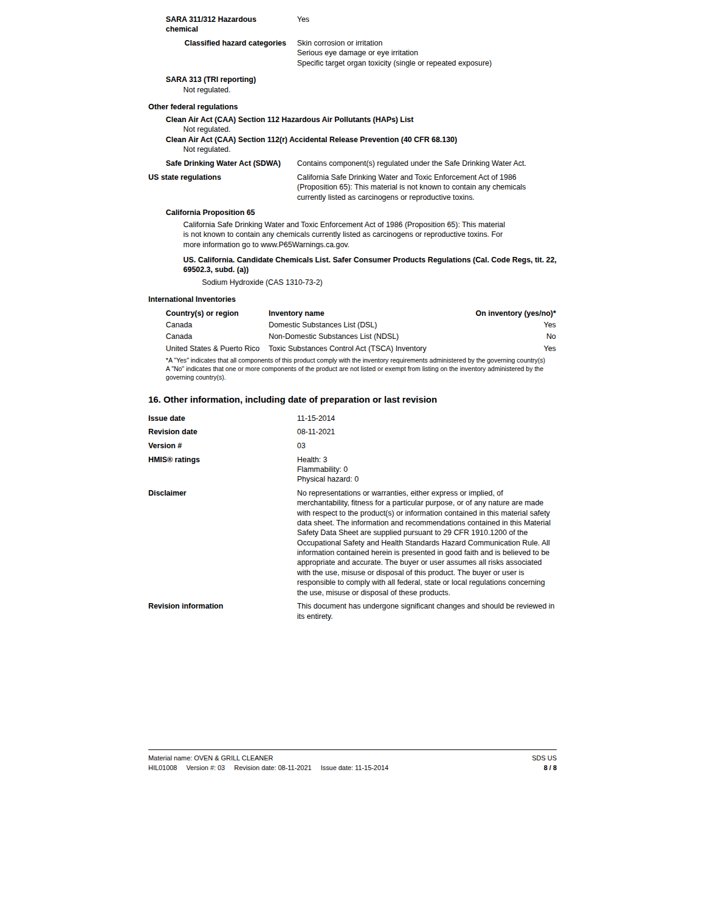SARA 311/312 Hazardous chemical
Yes
Classified hazard categories
Skin corrosion or irritation
Serious eye damage or eye irritation
Specific target organ toxicity (single or repeated exposure)
SARA 313 (TRI reporting)
Not regulated.
Other federal regulations
Clean Air Act (CAA) Section 112 Hazardous Air Pollutants (HAPs) List
Not regulated.
Clean Air Act (CAA) Section 112(r) Accidental Release Prevention (40 CFR 68.130)
Not regulated.
Safe Drinking Water Act (SDWA)
Contains component(s) regulated under the Safe Drinking Water Act.
US state regulations
California Safe Drinking Water and Toxic Enforcement Act of 1986 (Proposition 65): This material is not known to contain any chemicals currently listed as carcinogens or reproductive toxins.
California Proposition 65
California Safe Drinking Water and Toxic Enforcement Act of 1986 (Proposition 65): This material
is not known to contain any chemicals currently listed as carcinogens or reproductive toxins. For
more information go to www.P65Warnings.ca.gov.
US. California. Candidate Chemicals List. Safer Consumer Products Regulations (Cal. Code Regs, tit. 22, 69502.3, subd. (a))
Sodium Hydroxide (CAS 1310-73-2)
International Inventories
| Country(s) or region | Inventory name | On inventory (yes/no)* |
| --- | --- | --- |
| Canada | Domestic Substances List (DSL) | Yes |
| Canada | Non-Domestic Substances List (NDSL) | No |
| United States & Puerto Rico | Toxic Substances Control Act (TSCA) Inventory | Yes |
*A "Yes" indicates that all components of this product comply with the inventory requirements administered by the governing country(s)
A "No" indicates that one or more components of the product are not listed or exempt from listing on the inventory administered by the governing country(s).
16. Other information, including date of preparation or last revision
Issue date
11-15-2014
Revision date
08-11-2021
Version #
03
HMIS® ratings
Health: 3
Flammability: 0
Physical hazard: 0
Disclaimer
No representations or warranties, either express or implied, of merchantability, fitness for a particular purpose, or of any nature are made with respect to the product(s) or information contained in this material safety data sheet. The information and recommendations contained in this Material Safety Data Sheet are supplied pursuant to 29 CFR 1910.1200 of the Occupational Safety and Health Standards Hazard Communication Rule. All information contained herein is presented in good faith and is believed to be appropriate and accurate. The buyer or user assumes all risks associated with the use, misuse or disposal of this product. The buyer or user is responsible to comply with all federal, state or local regulations concerning the use, misuse or disposal of these products.
Revision information
This document has undergone significant changes and should be reviewed in its entirety.
Material name: OVEN & GRILL CLEANER
SDS US
HIL01008 Version #: 03 Revision date: 08-11-2021 Issue date: 11-15-2014
8 / 8